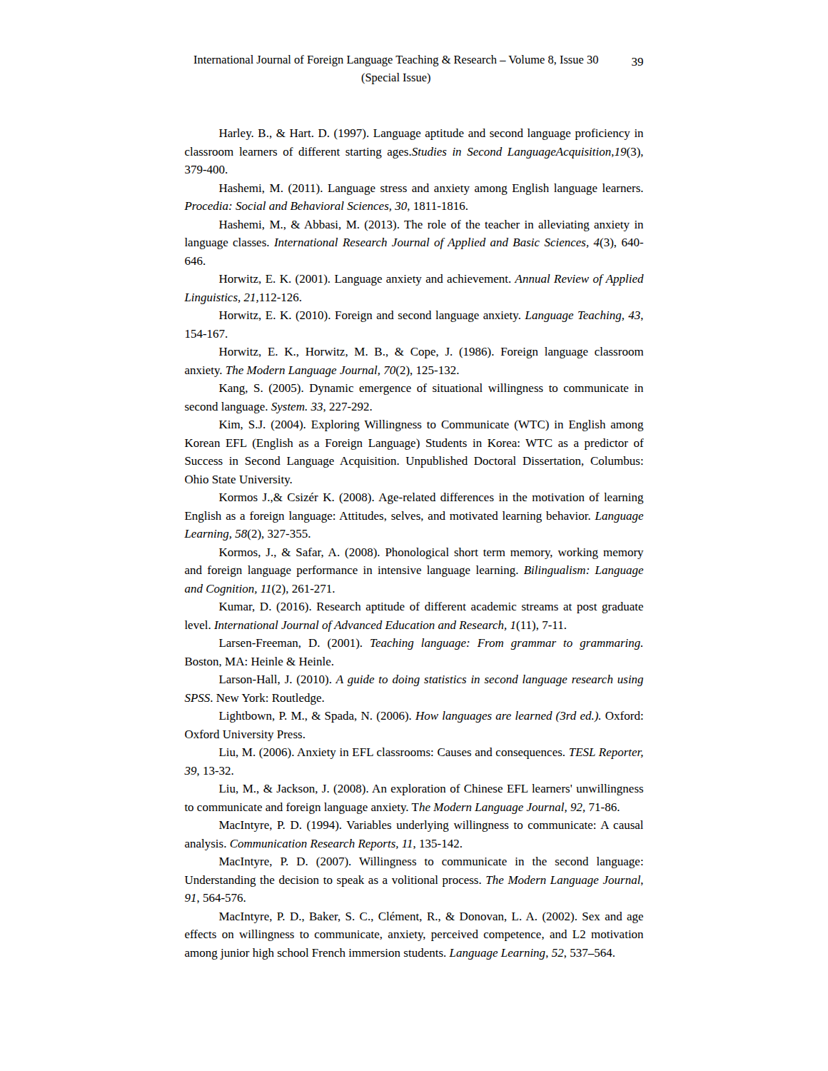International Journal of Foreign Language Teaching & Research – Volume 8, Issue 30 (Special Issue)
39
Harley. B., & Hart. D. (1997). Language aptitude and second language proficiency in classroom learners of different starting ages.Studies in Second LanguageAcquisition,19(3), 379-400.
Hashemi, M. (2011). Language stress and anxiety among English language learners. Procedia: Social and Behavioral Sciences, 30, 1811-1816.
Hashemi, M., & Abbasi, M. (2013). The role of the teacher in alleviating anxiety in language classes. International Research Journal of Applied and Basic Sciences, 4(3), 640-646.
Horwitz, E. K. (2001). Language anxiety and achievement. Annual Review of Applied Linguistics, 21, 112-126.
Horwitz, E. K. (2010). Foreign and second language anxiety. Language Teaching, 43, 154-167.
Horwitz, E. K., Horwitz, M. B., & Cope, J. (1986). Foreign language classroom anxiety. The Modern Language Journal, 70(2), 125-132.
Kang, S. (2005). Dynamic emergence of situational willingness to communicate in second language. System. 33, 227-292.
Kim, S.J. (2004). Exploring Willingness to Communicate (WTC) in English among Korean EFL (English as a Foreign Language) Students in Korea: WTC as a predictor of Success in Second Language Acquisition. Unpublished Doctoral Dissertation, Columbus: Ohio State University.
Kormos J.,& Csizér K. (2008). Age-related differences in the motivation of learning English as a foreign language: Attitudes, selves, and motivated learning behavior. Language Learning, 58(2), 327-355.
Kormos, J., & Safar, A. (2008). Phonological short term memory, working memory and foreign language performance in intensive language learning. Bilingualism: Language and Cognition, 11(2), 261-271.
Kumar, D. (2016). Research aptitude of different academic streams at post graduate level. International Journal of Advanced Education and Research, 1(11), 7-11.
Larsen-Freeman, D. (2001). Teaching language: From grammar to grammaring. Boston, MA: Heinle & Heinle.
Larson-Hall, J. (2010). A guide to doing statistics in second language research using SPSS. New York: Routledge.
Lightbown, P. M., & Spada, N. (2006). How languages are learned (3rd ed.). Oxford: Oxford University Press.
Liu, M. (2006). Anxiety in EFL classrooms: Causes and consequences. TESL Reporter, 39, 13-32.
Liu, M., & Jackson, J. (2008). An exploration of Chinese EFL learners' unwillingness to communicate and foreign language anxiety. The Modern Language Journal, 92, 71-86.
MacIntyre, P. D. (1994). Variables underlying willingness to communicate: A causal analysis. Communication Research Reports, 11, 135-142.
MacIntyre, P. D. (2007). Willingness to communicate in the second language: Understanding the decision to speak as a volitional process. The Modern Language Journal, 91, 564-576.
MacIntyre, P. D., Baker, S. C., Clément, R., & Donovan, L. A. (2002). Sex and age effects on willingness to communicate, anxiety, perceived competence, and L2 motivation among junior high school French immersion students. Language Learning, 52, 537–564.